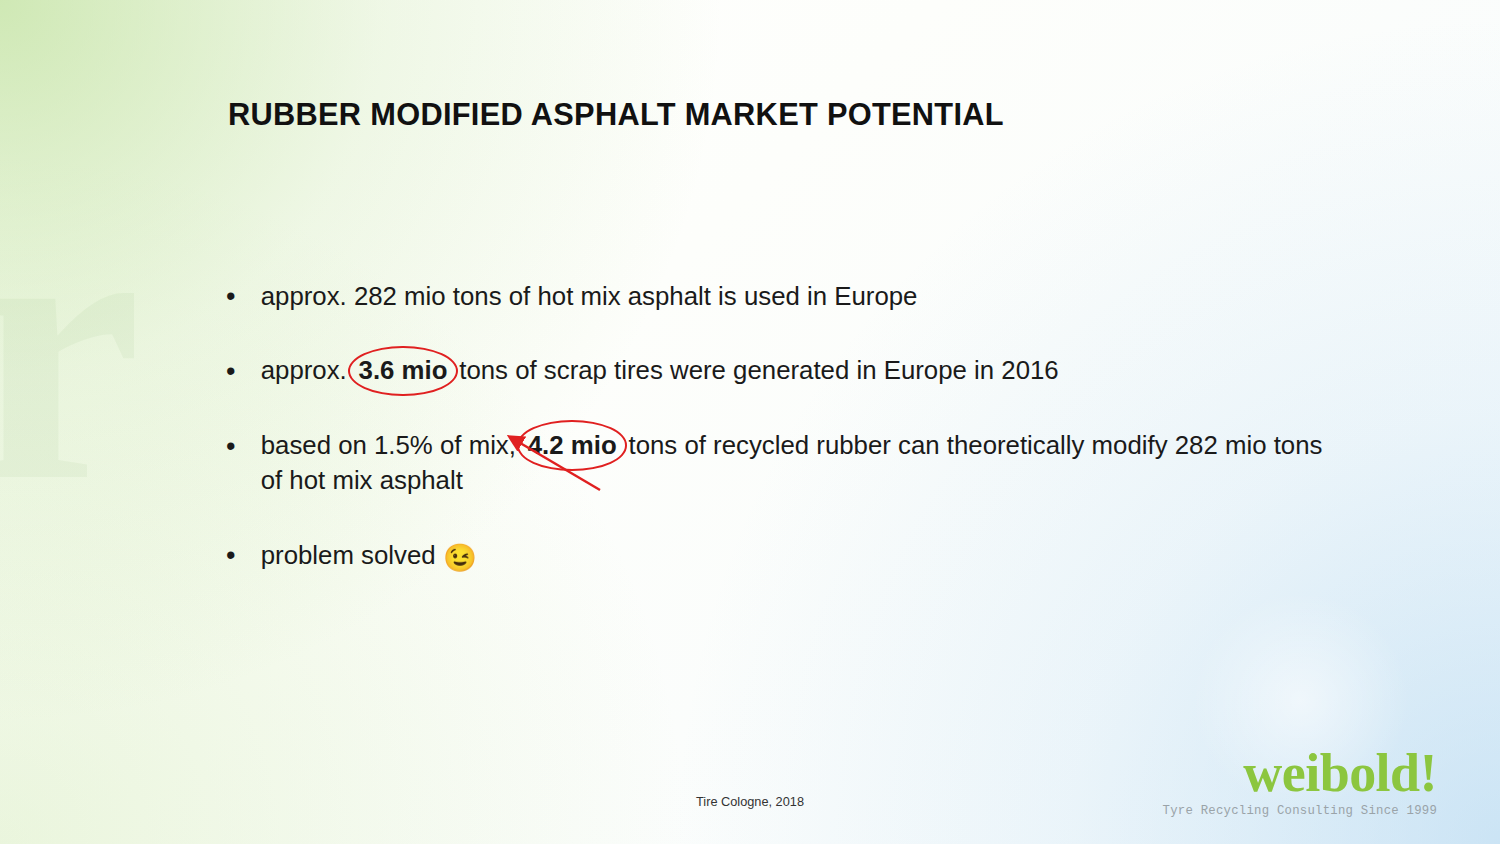r
RUBBER MODIFIED ASPHALT MARKET POTENTIAL
approx. 282 mio tons of hot mix asphalt is used in Europe
approx. 3.6 mio tons of scrap tires were generated in Europe in 2016
based on 1.5% of mix, 4.2 mio tons of recycled rubber can theoretically modify 282 mio tons of hot mix asphalt
problem solved 😉
Tire Cologne, 2018
weibold!
Tyre Recycling Consulting Since 1999